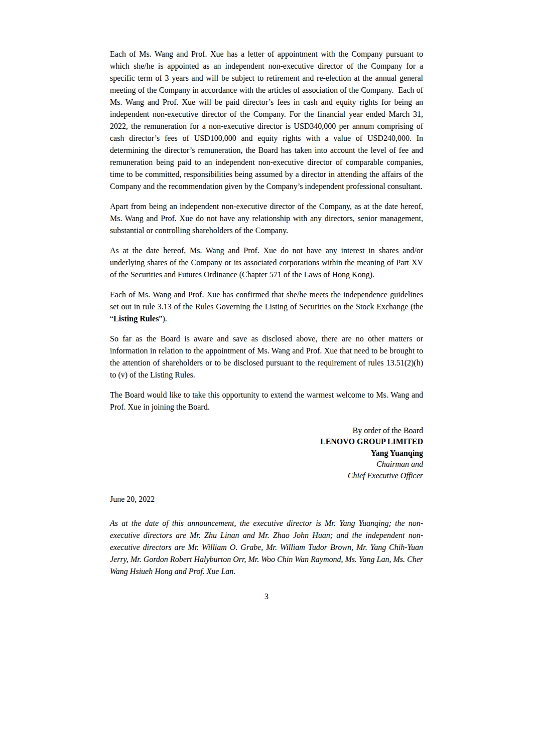Each of Ms. Wang and Prof. Xue has a letter of appointment with the Company pursuant to which she/he is appointed as an independent non-executive director of the Company for a specific term of 3 years and will be subject to retirement and re-election at the annual general meeting of the Company in accordance with the articles of association of the Company. Each of Ms. Wang and Prof. Xue will be paid director’s fees in cash and equity rights for being an independent non-executive director of the Company. For the financial year ended March 31, 2022, the remuneration for a non-executive director is USD340,000 per annum comprising of cash director’s fees of USD100,000 and equity rights with a value of USD240,000. In determining the director’s remuneration, the Board has taken into account the level of fee and remuneration being paid to an independent non-executive director of comparable companies, time to be committed, responsibilities being assumed by a director in attending the affairs of the Company and the recommendation given by the Company’s independent professional consultant.
Apart from being an independent non-executive director of the Company, as at the date hereof, Ms. Wang and Prof. Xue do not have any relationship with any directors, senior management, substantial or controlling shareholders of the Company.
As at the date hereof, Ms. Wang and Prof. Xue do not have any interest in shares and/or underlying shares of the Company or its associated corporations within the meaning of Part XV of the Securities and Futures Ordinance (Chapter 571 of the Laws of Hong Kong).
Each of Ms. Wang and Prof. Xue has confirmed that she/he meets the independence guidelines set out in rule 3.13 of the Rules Governing the Listing of Securities on the Stock Exchange (the “Listing Rules”).
So far as the Board is aware and save as disclosed above, there are no other matters or information in relation to the appointment of Ms. Wang and Prof. Xue that need to be brought to the attention of shareholders or to be disclosed pursuant to the requirement of rules 13.51(2)(h) to (v) of the Listing Rules.
The Board would like to take this opportunity to extend the warmest welcome to Ms. Wang and Prof. Xue in joining the Board.
By order of the Board LENOVO GROUP LIMITED Yang Yuanqing Chairman and Chief Executive Officer
June 20, 2022
As at the date of this announcement, the executive director is Mr. Yang Yuanqing; the non-executive directors are Mr. Zhu Linan and Mr. Zhao John Huan; and the independent non-executive directors are Mr. William O. Grabe, Mr. William Tudor Brown, Mr. Yang Chih-Yuan Jerry, Mr. Gordon Robert Halyburton Orr, Mr. Woo Chin Wan Raymond, Ms. Yang Lan, Ms. Cher Wang Hsiueh Hong and Prof. Xue Lan.
3